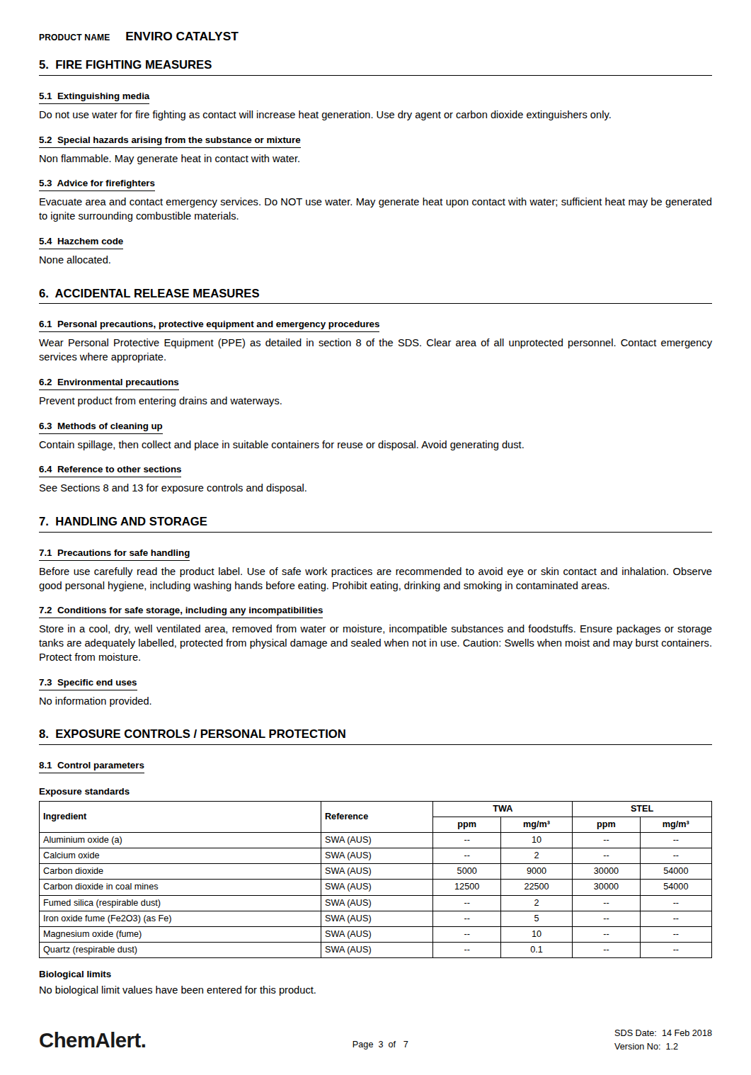PRODUCT NAME ENVIRO CATALYST
5. FIRE FIGHTING MEASURES
5.1 Extinguishing media
Do not use water for fire fighting as contact will increase heat generation. Use dry agent or carbon dioxide extinguishers only.
5.2 Special hazards arising from the substance or mixture
Non flammable. May generate heat in contact with water.
5.3 Advice for firefighters
Evacuate area and contact emergency services. Do NOT use water. May generate heat upon contact with water; sufficient heat may be generated to ignite surrounding combustible materials.
5.4 Hazchem code
None allocated.
6. ACCIDENTAL RELEASE MEASURES
6.1 Personal precautions, protective equipment and emergency procedures
Wear Personal Protective Equipment (PPE) as detailed in section 8 of the SDS. Clear area of all unprotected personnel. Contact emergency services where appropriate.
6.2 Environmental precautions
Prevent product from entering drains and waterways.
6.3 Methods of cleaning up
Contain spillage, then collect and place in suitable containers for reuse or disposal. Avoid generating dust.
6.4 Reference to other sections
See Sections 8 and 13 for exposure controls and disposal.
7. HANDLING AND STORAGE
7.1 Precautions for safe handling
Before use carefully read the product label. Use of safe work practices are recommended to avoid eye or skin contact and inhalation. Observe good personal hygiene, including washing hands before eating. Prohibit eating, drinking and smoking in contaminated areas.
7.2 Conditions for safe storage, including any incompatibilities
Store in a cool, dry, well ventilated area, removed from water or moisture, incompatible substances and foodstuffs. Ensure packages or storage tanks are adequately labelled, protected from physical damage and sealed when not in use. Caution: Swells when moist and may burst containers. Protect from moisture.
7.3 Specific end uses
No information provided.
8. EXPOSURE CONTROLS / PERSONAL PROTECTION
8.1 Control parameters
Exposure standards
| Ingredient | Reference | TWA | STEL |
| --- | --- | --- | --- |
| ppm | mg/m³ | ppm | mg/m³ |
| Aluminium oxide (a) | SWA (AUS) | -- | 10 | -- | -- |
| Calcium oxide | SWA (AUS) | -- | 2 | -- | -- |
| Carbon dioxide | SWA (AUS) | 5000 | 9000 | 30000 | 54000 |
| Carbon dioxide in coal mines | SWA (AUS) | 12500 | 22500 | 30000 | 54000 |
| Fumed silica (respirable dust) | SWA (AUS) | -- | 2 | -- | -- |
| Iron oxide fume (Fe2O3) (as Fe) | SWA (AUS) | -- | 5 | -- | -- |
| Magnesium oxide (fume) | SWA (AUS) | -- | 10 | -- | -- |
| Quartz (respirable dust) | SWA (AUS) | -- | 0.1 | -- | -- |
Biological limits
No biological limit values have been entered for this product.
Chem Alert.
Page 3 of 7
SDS Date: 14 Feb 2018
Version No: 1.2